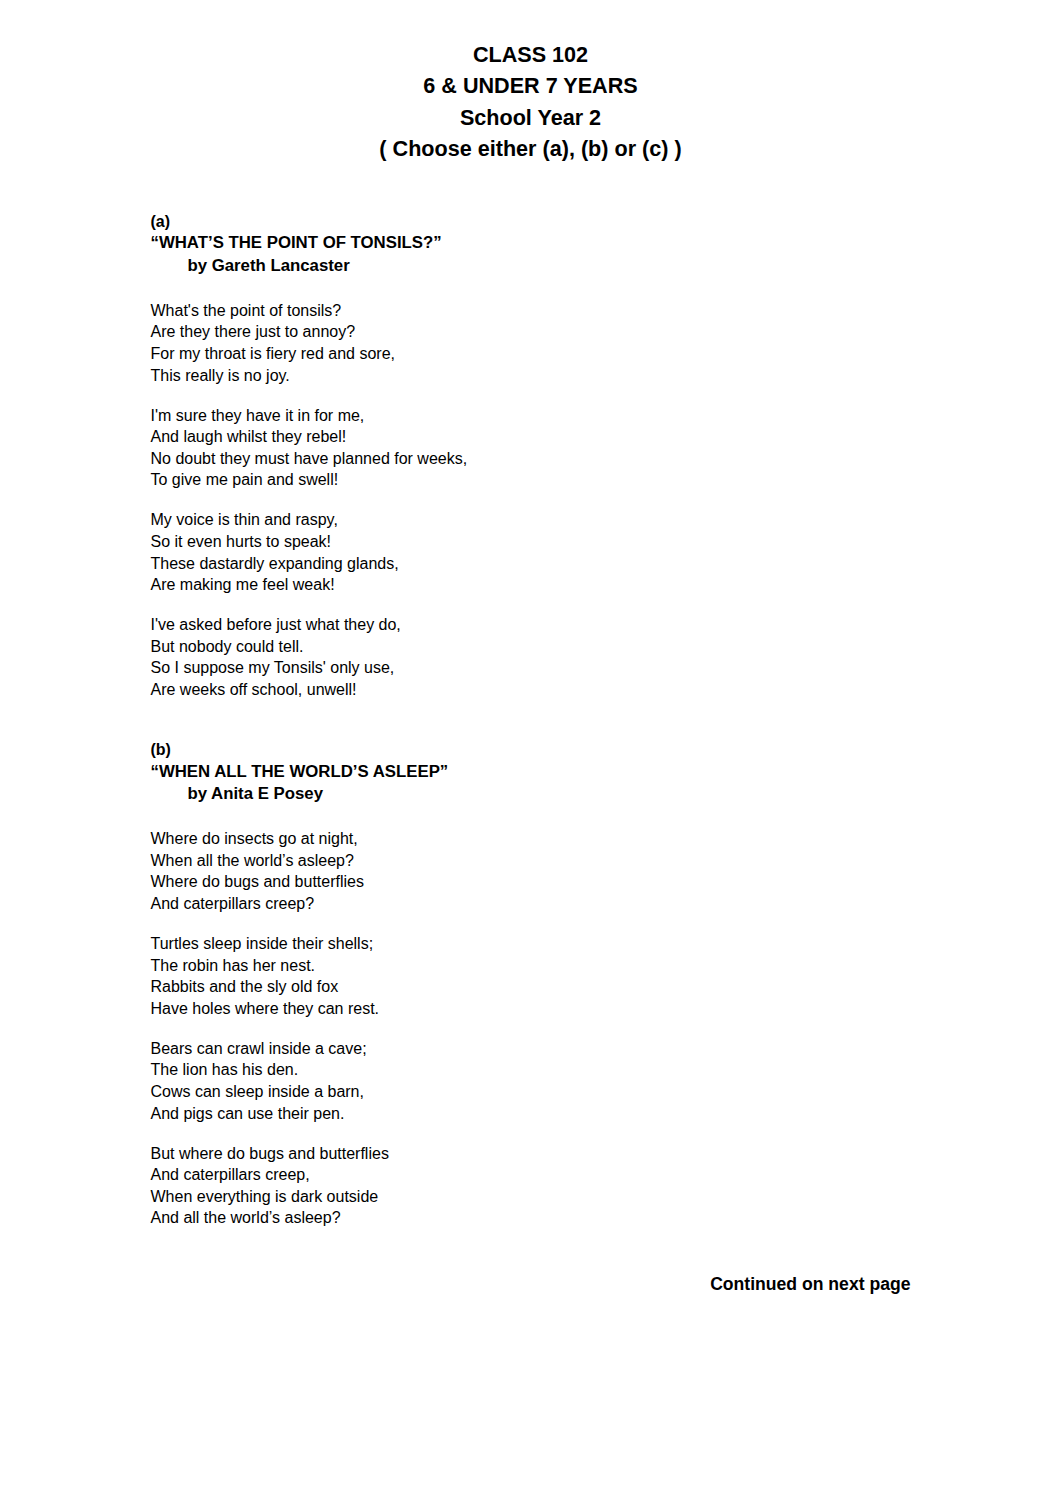CLASS 102
6 & UNDER 7 YEARS
School Year 2
( Choose either (a), (b) or (c) )
(a)
“WHAT’S THE POINT OF TONSILS?”by Gareth Lancaster
What's the point of tonsils?
Are they there just to annoy?
For my throat is fiery red and sore,
This really is no joy.
I'm sure they have it in for me,
And laugh whilst they rebel!
No doubt they must have planned for weeks,
To give me pain and swell!
My voice is thin and raspy,
So it even hurts to speak!
These dastardly expanding glands,
Are making me feel weak!
I've asked before just what they do,
But nobody could tell.
So I suppose my Tonsils' only use,
Are weeks off school, unwell!
(b)
“WHEN ALL THE WORLD’S ASLEEP”by Anita E Posey
Where do insects go at night,
When all the world’s asleep?
Where do bugs and butterflies
And caterpillars creep?
Turtles sleep inside their shells;
The robin has her nest.
Rabbits and the sly old fox
Have holes where they can rest.
Bears can crawl inside a cave;
The lion has his den.
Cows can sleep inside a barn,
And pigs can use their pen.
But where do bugs and butterflies
And caterpillars creep,
When everything is dark outside
And all the world’s asleep?
Continued on next page